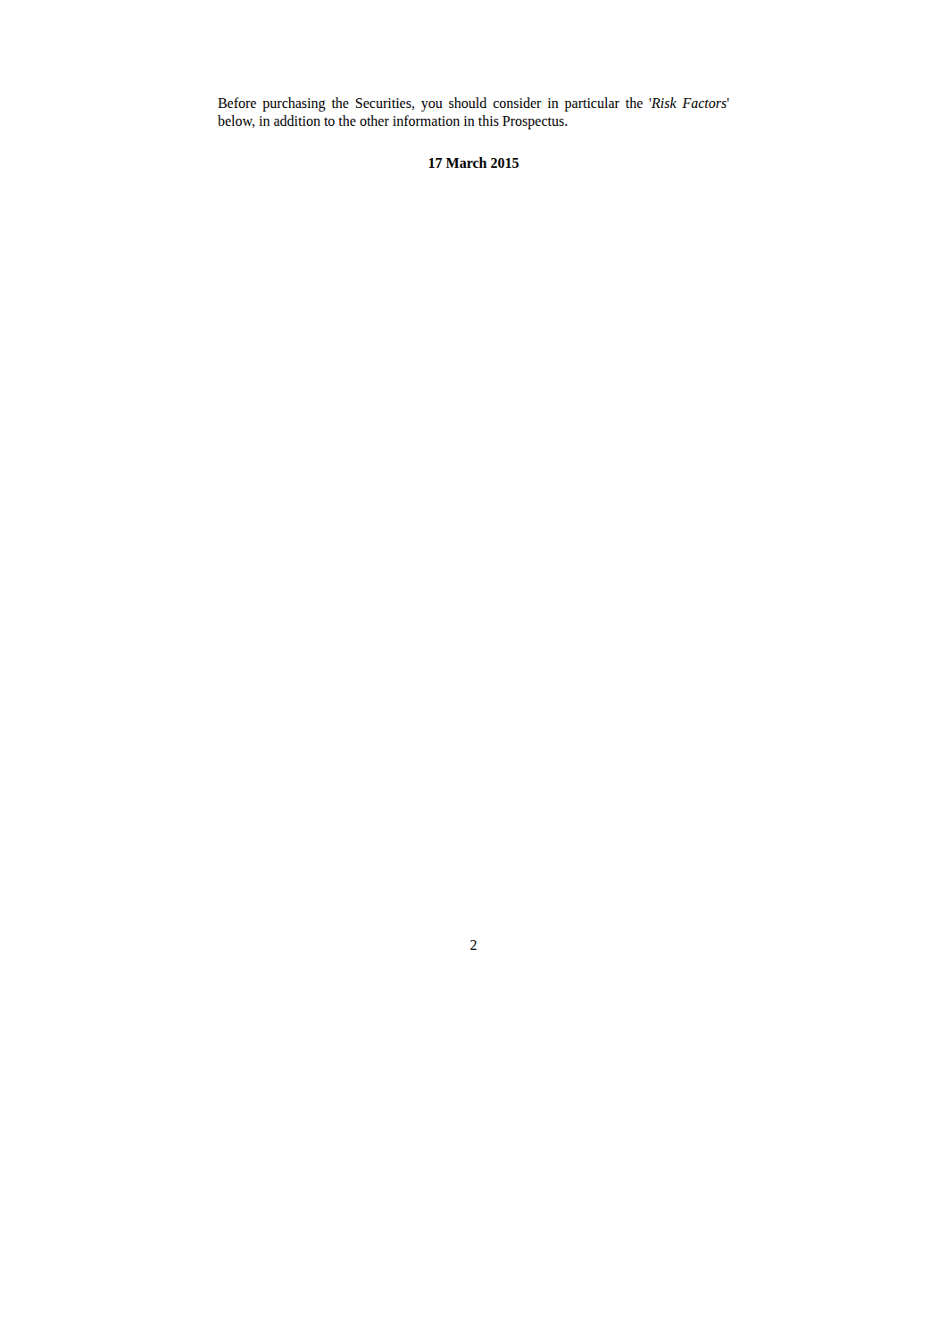Before purchasing the Securities, you should consider in particular the 'Risk Factors' below, in addition to the other information in this Prospectus.
17 March 2015
2